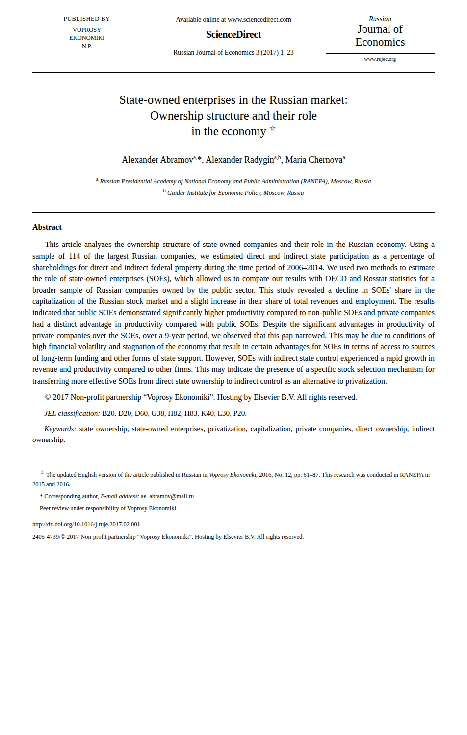PUBLISHED BY VOPROSY
EKONOMIKI
N.P.
Available online at www.sciencedirect.com
ScienceDirect
Russian Journal of Economics 3 (2017) 1–23
Russian Journal of Economics www.rujec.org
State-owned enterprises in the Russian market:
Ownership structure and their role
in the economy ☆
Alexander Abramova,*, Alexander Radygina,b, Maria Chernovaa
a Russian Presidential Academy of National Economy and Public Administration (RANEPA), Moscow, Russia
b Gaidar Institute for Economic Policy, Moscow, Russia
Abstract
This article analyzes the ownership structure of state-owned companies and their role in the Russian economy. Using a sample of 114 of the largest Russian companies, we estimated direct and indirect state participation as a percentage of shareholdings for direct and indirect federal property during the time period of 2006–2014. We used two methods to estimate the role of state-owned enterprises (SOEs), which allowed us to compare our results with OECD and Rosstat statistics for a broader sample of Russian companies owned by the public sector. This study revealed a decline in SOEs' share in the capitalization of the Russian stock market and a slight increase in their share of total revenues and employment. The results indicated that public SOEs demonstrated significantly higher productivity compared to non-public SOEs and private companies had a distinct advantage in productivity compared with public SOEs. Despite the significant advantages in productivity of private companies over the SOEs, over a 9-year period, we observed that this gap narrowed. This may be due to conditions of high financial volatility and stagnation of the economy that result in certain advantages for SOEs in terms of access to sources of long-term funding and other forms of state support. However, SOEs with indirect state control experienced a rapid growth in revenue and productivity compared to other firms. This may indicate the presence of a specific stock selection mechanism for transferring more effective SOEs from direct state ownership to indirect control as an alternative to privatization.
© 2017 Non-profit partnership “Voprosy Ekonomiki”. Hosting by Elsevier B.V. All rights reserved.
JEL classification: B20, D20, D60, G38, H82, H83, K40, L30, P20.
Keywords: state ownership, state-owned enterprises, privatization, capitalization, private companies, direct ownership, indirect ownership.
☆ The updated English version of the article published in Russian in Voprosy Ekonomiki, 2016, No. 12, pp. 61–87. This research was conducted in RANEPA in 2015 and 2016.
* Corresponding author, E-mail address: ae_abramov@mail.ru
Peer review under responsibility of Voprosy Ekonomiki.
http://dx.doi.org/10.1016/j.ruje.2017.02.001
2405-4739/© 2017 Non-profit partnership “Voprosy Ekonomiki”. Hosting by Elsevier B.V. All rights reserved.